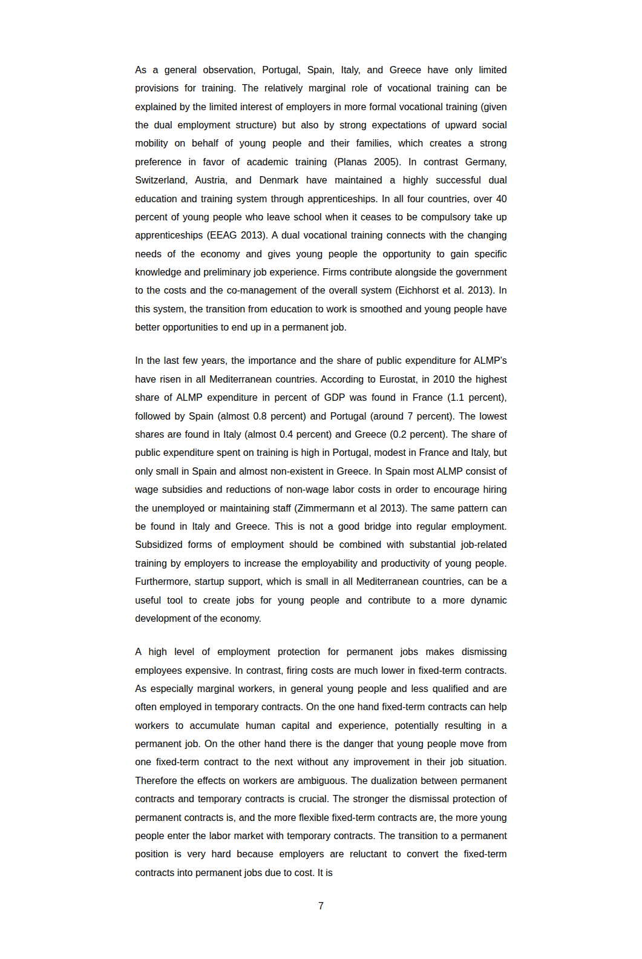As a general observation, Portugal, Spain, Italy, and Greece have only limited provisions for training. The relatively marginal role of vocational training can be explained by the limited interest of employers in more formal vocational training (given the dual employment structure) but also by strong expectations of upward social mobility on behalf of young people and their families, which creates a strong preference in favor of academic training (Planas 2005). In contrast Germany, Switzerland, Austria, and Denmark have maintained a highly successful dual education and training system through apprenticeships. In all four countries, over 40 percent of young people who leave school when it ceases to be compulsory take up apprenticeships (EEAG 2013). A dual vocational training connects with the changing needs of the economy and gives young people the opportunity to gain specific knowledge and preliminary job experience. Firms contribute alongside the government to the costs and the co-management of the overall system (Eichhorst et al. 2013). In this system, the transition from education to work is smoothed and young people have better opportunities to end up in a permanent job.
In the last few years, the importance and the share of public expenditure for ALMP's have risen in all Mediterranean countries. According to Eurostat, in 2010 the highest share of ALMP expenditure in percent of GDP was found in France (1.1 percent), followed by Spain (almost 0.8 percent) and Portugal (around 7 percent). The lowest shares are found in Italy (almost 0.4 percent) and Greece (0.2 percent). The share of public expenditure spent on training is high in Portugal, modest in France and Italy, but only small in Spain and almost non-existent in Greece. In Spain most ALMP consist of wage subsidies and reductions of non-wage labor costs in order to encourage hiring the unemployed or maintaining staff (Zimmermann et al 2013). The same pattern can be found in Italy and Greece. This is not a good bridge into regular employment. Subsidized forms of employment should be combined with substantial job-related training by employers to increase the employability and productivity of young people. Furthermore, startup support, which is small in all Mediterranean countries, can be a useful tool to create jobs for young people and contribute to a more dynamic development of the economy.
A high level of employment protection for permanent jobs makes dismissing employees expensive. In contrast, firing costs are much lower in fixed-term contracts. As especially marginal workers, in general young people and less qualified and are often employed in temporary contracts. On the one hand fixed-term contracts can help workers to accumulate human capital and experience, potentially resulting in a permanent job. On the other hand there is the danger that young people move from one fixed-term contract to the next without any improvement in their job situation. Therefore the effects on workers are ambiguous. The dualization between permanent contracts and temporary contracts is crucial. The stronger the dismissal protection of permanent contracts is, and the more flexible fixed-term contracts are, the more young people enter the labor market with temporary contracts. The transition to a permanent position is very hard because employers are reluctant to convert the fixed-term contracts into permanent jobs due to cost. It is
7